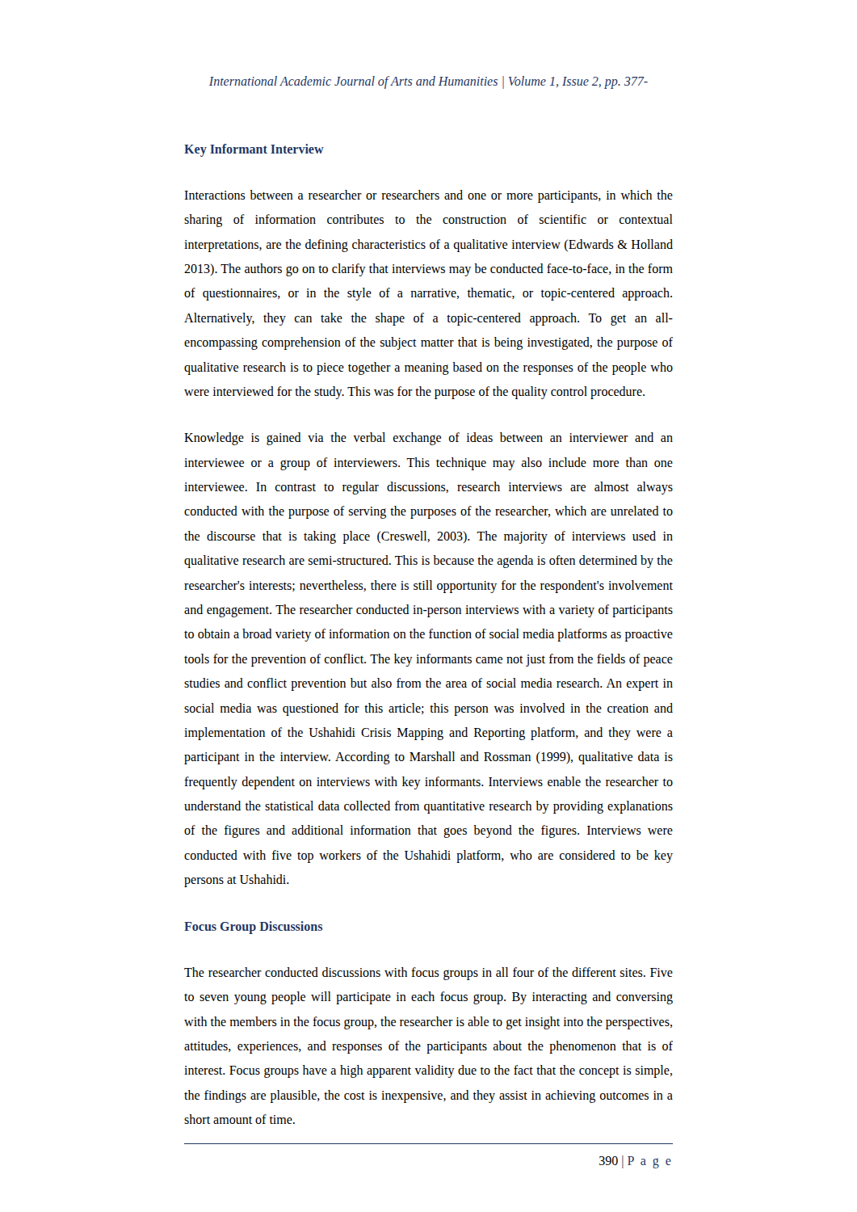International Academic Journal of Arts and Humanities | Volume 1, Issue 2, pp. 377-
Key Informant Interview
Interactions between a researcher or researchers and one or more participants, in which the sharing of information contributes to the construction of scientific or contextual interpretations, are the defining characteristics of a qualitative interview (Edwards & Holland 2013). The authors go on to clarify that interviews may be conducted face-to-face, in the form of questionnaires, or in the style of a narrative, thematic, or topic-centered approach. Alternatively, they can take the shape of a topic-centered approach. To get an all-encompassing comprehension of the subject matter that is being investigated, the purpose of qualitative research is to piece together a meaning based on the responses of the people who were interviewed for the study. This was for the purpose of the quality control procedure.
Knowledge is gained via the verbal exchange of ideas between an interviewer and an interviewee or a group of interviewers. This technique may also include more than one interviewee. In contrast to regular discussions, research interviews are almost always conducted with the purpose of serving the purposes of the researcher, which are unrelated to the discourse that is taking place (Creswell, 2003). The majority of interviews used in qualitative research are semi-structured. This is because the agenda is often determined by the researcher's interests; nevertheless, there is still opportunity for the respondent's involvement and engagement. The researcher conducted in-person interviews with a variety of participants to obtain a broad variety of information on the function of social media platforms as proactive tools for the prevention of conflict. The key informants came not just from the fields of peace studies and conflict prevention but also from the area of social media research. An expert in social media was questioned for this article; this person was involved in the creation and implementation of the Ushahidi Crisis Mapping and Reporting platform, and they were a participant in the interview. According to Marshall and Rossman (1999), qualitative data is frequently dependent on interviews with key informants. Interviews enable the researcher to understand the statistical data collected from quantitative research by providing explanations of the figures and additional information that goes beyond the figures. Interviews were conducted with five top workers of the Ushahidi platform, who are considered to be key persons at Ushahidi.
Focus Group Discussions
The researcher conducted discussions with focus groups in all four of the different sites. Five to seven young people will participate in each focus group. By interacting and conversing with the members in the focus group, the researcher is able to get insight into the perspectives, attitudes, experiences, and responses of the participants about the phenomenon that is of interest. Focus groups have a high apparent validity due to the fact that the concept is simple, the findings are plausible, the cost is inexpensive, and they assist in achieving outcomes in a short amount of time.
390 | P a g e